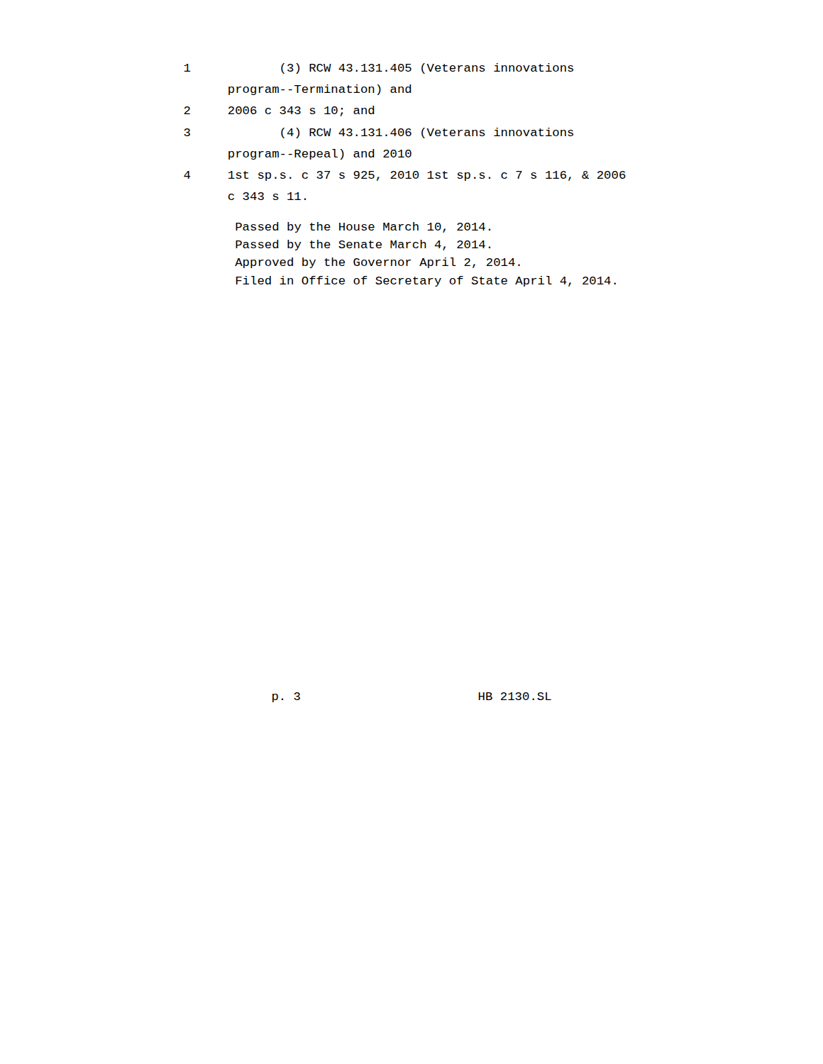(3) RCW 43.131.405 (Veterans innovations program--Termination) and
2006 c 343 s 10; and
(4) RCW 43.131.406 (Veterans innovations program--Repeal) and 2010
1st sp.s. c 37 s 925, 2010 1st sp.s. c 7 s 116, & 2006 c 343 s 11.
Passed by the House March 10, 2014.
Passed by the Senate March 4, 2014.
Approved by the Governor April 2, 2014.
Filed in Office of Secretary of State April 4, 2014.
p. 3 HB 2130.SL